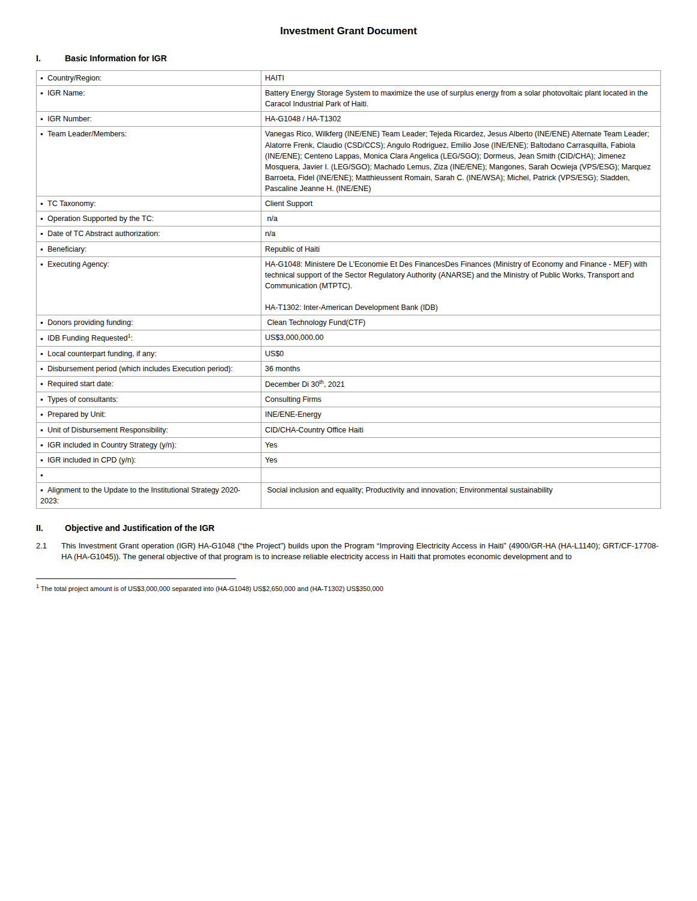Investment Grant Document
I. Basic Information for IGR
| ▪ Country/Region: | HAITI |
| ▪ IGR Name: | Battery Energy Storage System to maximize the use of surplus energy from a solar photovoltaic plant located in the Caracol Industrial Park of Haiti. |
| ▪ IGR Number: | HA-G1048 / HA-T1302 |
| ▪ Team Leader/Members: | Vanegas Rico, Wilkferg (INE/ENE) Team Leader; Tejeda Ricardez, Jesus Alberto (INE/ENE) Alternate Team Leader; Alatorre Frenk, Claudio (CSD/CCS); Angulo Rodriguez, Emilio Jose (INE/ENE); Baltodano Carrasquilla, Fabiola (INE/ENE); Centeno Lappas, Monica Clara Angelica (LEG/SGO); Dormeus, Jean Smith (CID/CHA); Jimenez Mosquera, Javier I. (LEG/SGO); Machado Lemus, Ziza (INE/ENE); Mangones, Sarah Ocwieja (VPS/ESG); Marquez Barroeta, Fidel (INE/ENE); Matthieussent Romain, Sarah C. (INE/WSA); Michel, Patrick (VPS/ESG); Sladden, Pascaline Jeanne H. (INE/ENE) |
| ▪ TC Taxonomy: | Client Support |
| ▪ Operation Supported by the TC: | n/a |
| ▪ Date of TC Abstract authorization: | n/a |
| ▪ Beneficiary: | Republic of Haiti |
| ▪ Executing Agency: | HA-G1048: Ministere De L'Economie Et Des FinancesDes Finances (Ministry of Economy and Finance - MEF) with technical support of the Sector Regulatory Authority (ANARSE) and the Ministry of Public Works, Transport and Communication (MTPTC). HA-T1302: Inter-American Development Bank (IDB) |
| ▪ Donors providing funding: | Clean Technology Fund(CTF) |
| ▪ IDB Funding Requested 1 : | US$3,000,000.00 |
| ▪ Local counterpart funding, if any: | US$0 |
| ▪ Disbursement period (which includes Execution period): | 36 months |
| ▪ Required start date: | December Di 30 th , 2021 |
| ▪ Types of consultants: | Consulting Firms |
| ▪ Prepared by Unit: | INE/ENE-Energy |
| ▪ Unit of Disbursement Responsibility: | CID/CHA-Country Office Haiti |
| ▪ IGR included in Country Strategy (y/n): | Yes |
| ▪ IGR included in CPD (y/n): | Yes |
| ▪ | |
| ▪ Alignment to the Update to the Institutional Strategy 2020-2023: | Social inclusion and equality; Productivity and innovation; Environmental sustainability |
II. Objective and Justification of the IGR
2.1 This Investment Grant operation (IGR) HA-G1048 (“the Project”) builds upon the Program “Improving Electricity Access in Haiti” (4900/GR-HA (HA-L1140); GRT/CF-17708-HA (HA-G1045)). The general objective of that program is to increase reliable electricity access in Haiti that promotes economic development and to
1 The total project amount is of US$3,000,000 separated into (HA-G1048) US$2,650,000 and (HA-T1302) US$350,000